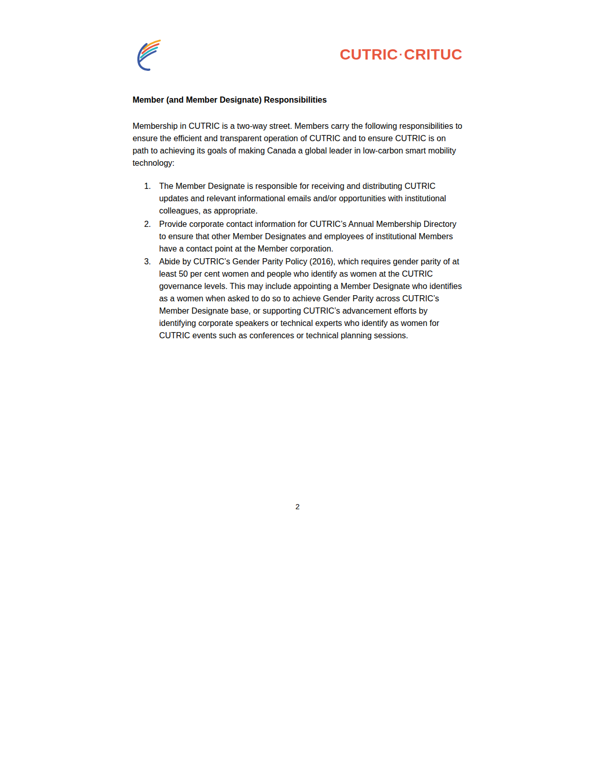CUTRIC·CRITUC
Member (and Member Designate) Responsibilities
Membership in CUTRIC is a two-way street. Members carry the following responsibilities to ensure the efficient and transparent operation of CUTRIC and to ensure CUTRIC is on path to achieving its goals of making Canada a global leader in low-carbon smart mobility technology:
The Member Designate is responsible for receiving and distributing CUTRIC updates and relevant informational emails and/or opportunities with institutional colleagues, as appropriate.
Provide corporate contact information for CUTRIC’s Annual Membership Directory to ensure that other Member Designates and employees of institutional Members have a contact point at the Member corporation.
Abide by CUTRIC’s Gender Parity Policy (2016), which requires gender parity of at least 50 per cent women and people who identify as women at the CUTRIC governance levels. This may include appointing a Member Designate who identifies as a women when asked to do so to achieve Gender Parity across CUTRIC’s Member Designate base, or supporting CUTRIC’s advancement efforts by identifying corporate speakers or technical experts who identify as women for CUTRIC events such as conferences or technical planning sessions.
2